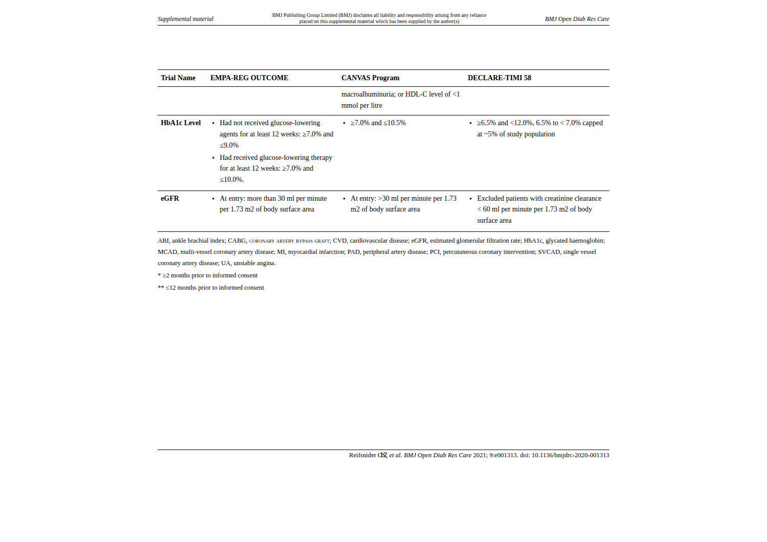Supplemental material
BMJ Publishing Group Limited (BMJ) disclaims all liability and responsibility arising from any reliance
placed on this supplemental material which has been supplied by the author(s)
BMJ Open Diab Res Care
| Trial Name | EMPA-REG OUTCOME | CANVAS Program | DECLARE-TIMI 58 |
| --- | --- | --- | --- |
| | | macroalbuminuria; or HDL-C level of <1 mmol per litre | |
| HbA1c Level | Had not received glucose-lowering agents for at least 12 weeks: ≥7.0% and ≤9.0% Had received glucose-lowering therapy for at least 12 weeks: ≥7.0% and ≤10.0%. | ≥7.0% and ≤10.5% | ≥6.5% and <12.0%, 6.5% to < 7.0% capped at ~5% of study population |
| eGFR | At entry: more than 30 ml per minute per 1.73 m2 of body surface area | At entry: >30 ml per minute per 1.73 m2 of body surface area | Excluded patients with creatinine clearance < 60 ml per minute per 1.73 m2 of body surface area |
ABI, ankle brachial index; CABG, coronary artery bypass graft; CVD, cardiovascular disease; eGFR, estimated glomerular filtration rate; HbA1c, glycated haemoglobin; MCAD, multi-vessel coronary artery disease; MI, myocardial infarction; PAD, peripheral artery disease; PCI, percutaneous coronary intervention; SVCAD, single vessel coronary artery disease; UA, unstable angina.
* ≥2 months prior to informed consent
** ≤12 months prior to informed consent
12
Reifsnider OS, et al. BMJ Open Diab Res Care 2021; 9:e001313. doi: 10.1136/bmjdrc-2020-001313